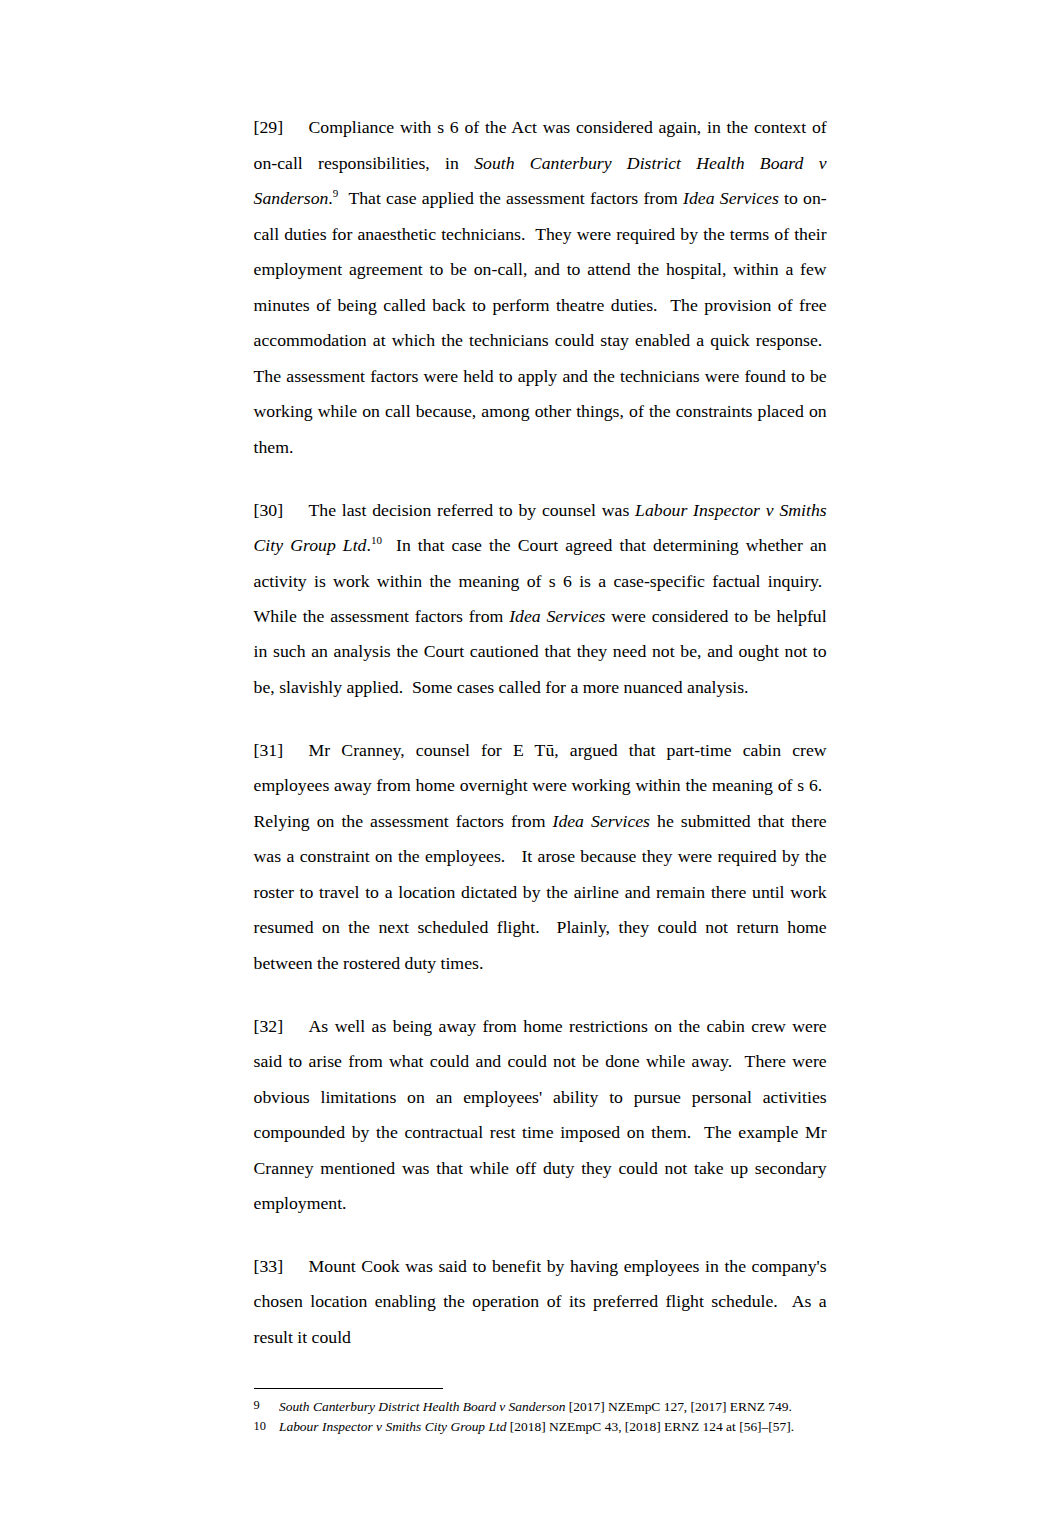[29] Compliance with s 6 of the Act was considered again, in the context of on-call responsibilities, in South Canterbury District Health Board v Sanderson.9 That case applied the assessment factors from Idea Services to on-call duties for anaesthetic technicians. They were required by the terms of their employment agreement to be on-call, and to attend the hospital, within a few minutes of being called back to perform theatre duties. The provision of free accommodation at which the technicians could stay enabled a quick response. The assessment factors were held to apply and the technicians were found to be working while on call because, among other things, of the constraints placed on them.
[30] The last decision referred to by counsel was Labour Inspector v Smiths City Group Ltd.10 In that case the Court agreed that determining whether an activity is work within the meaning of s 6 is a case-specific factual inquiry. While the assessment factors from Idea Services were considered to be helpful in such an analysis the Court cautioned that they need not be, and ought not to be, slavishly applied. Some cases called for a more nuanced analysis.
[31] Mr Cranney, counsel for E Tū, argued that part-time cabin crew employees away from home overnight were working within the meaning of s 6. Relying on the assessment factors from Idea Services he submitted that there was a constraint on the employees. It arose because they were required by the roster to travel to a location dictated by the airline and remain there until work resumed on the next scheduled flight. Plainly, they could not return home between the rostered duty times.
[32] As well as being away from home restrictions on the cabin crew were said to arise from what could and could not be done while away. There were obvious limitations on an employees' ability to pursue personal activities compounded by the contractual rest time imposed on them. The example Mr Cranney mentioned was that while off duty they could not take up secondary employment.
[33] Mount Cook was said to benefit by having employees in the company's chosen location enabling the operation of its preferred flight schedule. As a result it could
9
South Canterbury District Health Board v Sanderson [2017] NZEmpC 127, [2017] ERNZ 749.
10
Labour Inspector v Smiths City Group Ltd [2018] NZEmpC 43, [2018] ERNZ 124 at [56]–[57].